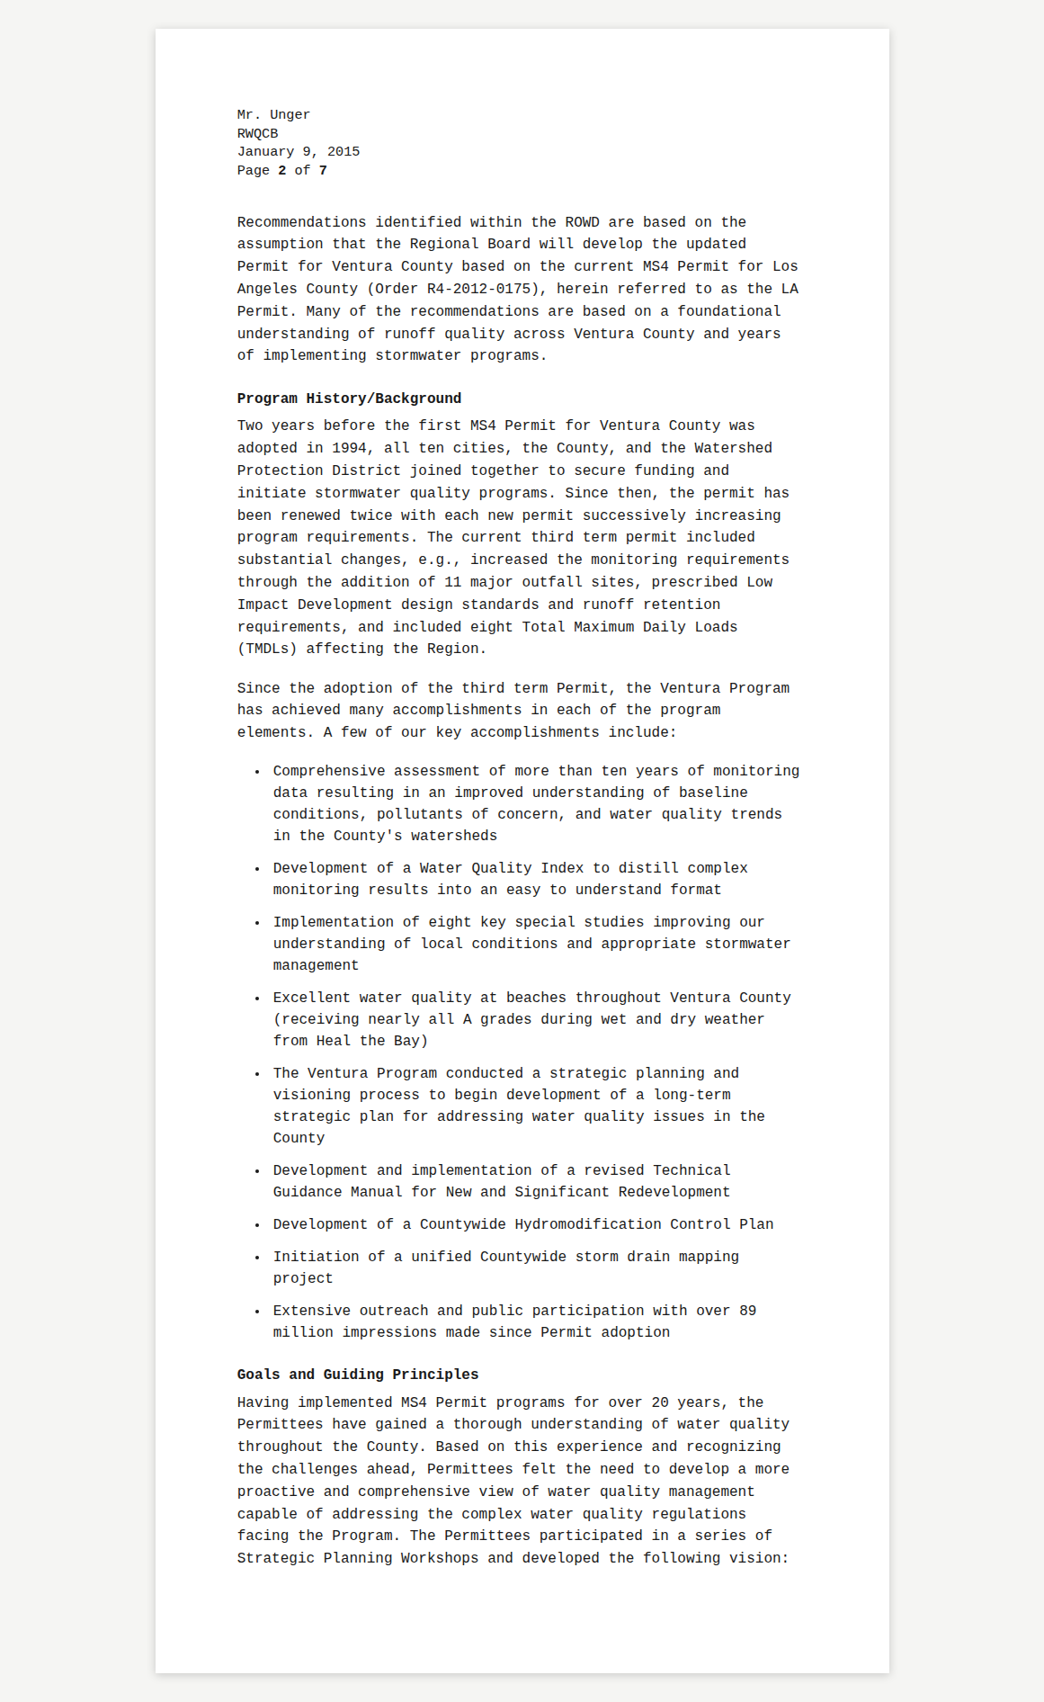Mr. Unger
RWQCB
January 9, 2015
Page 2 of 7
Recommendations identified within the ROWD are based on the assumption that the Regional Board will develop the updated Permit for Ventura County based on the current MS4 Permit for Los Angeles County (Order R4-2012-0175), herein referred to as the LA Permit. Many of the recommendations are based on a foundational understanding of runoff quality across Ventura County and years of implementing stormwater programs.
Program History/Background
Two years before the first MS4 Permit for Ventura County was adopted in 1994, all ten cities, the County, and the Watershed Protection District joined together to secure funding and initiate stormwater quality programs. Since then, the permit has been renewed twice with each new permit successively increasing program requirements. The current third term permit included substantial changes, e.g., increased the monitoring requirements through the addition of 11 major outfall sites, prescribed Low Impact Development design standards and runoff retention requirements, and included eight Total Maximum Daily Loads (TMDLs) affecting the Region.
Since the adoption of the third term Permit, the Ventura Program has achieved many accomplishments in each of the program elements. A few of our key accomplishments include:
Comprehensive assessment of more than ten years of monitoring data resulting in an improved understanding of baseline conditions, pollutants of concern, and water quality trends in the County's watersheds
Development of a Water Quality Index to distill complex monitoring results into an easy to understand format
Implementation of eight key special studies improving our understanding of local conditions and appropriate stormwater management
Excellent water quality at beaches throughout Ventura County (receiving nearly all A grades during wet and dry weather from Heal the Bay)
The Ventura Program conducted a strategic planning and visioning process to begin development of a long-term strategic plan for addressing water quality issues in the County
Development and implementation of a revised Technical Guidance Manual for New and Significant Redevelopment
Development of a Countywide Hydromodification Control Plan
Initiation of a unified Countywide storm drain mapping project
Extensive outreach and public participation with over 89 million impressions made since Permit adoption
Goals and Guiding Principles
Having implemented MS4 Permit programs for over 20 years, the Permittees have gained a thorough understanding of water quality throughout the County. Based on this experience and recognizing the challenges ahead, Permittees felt the need to develop a more proactive and comprehensive view of water quality management capable of addressing the complex water quality regulations facing the Program. The Permittees participated in a series of Strategic Planning Workshops and developed the following vision: